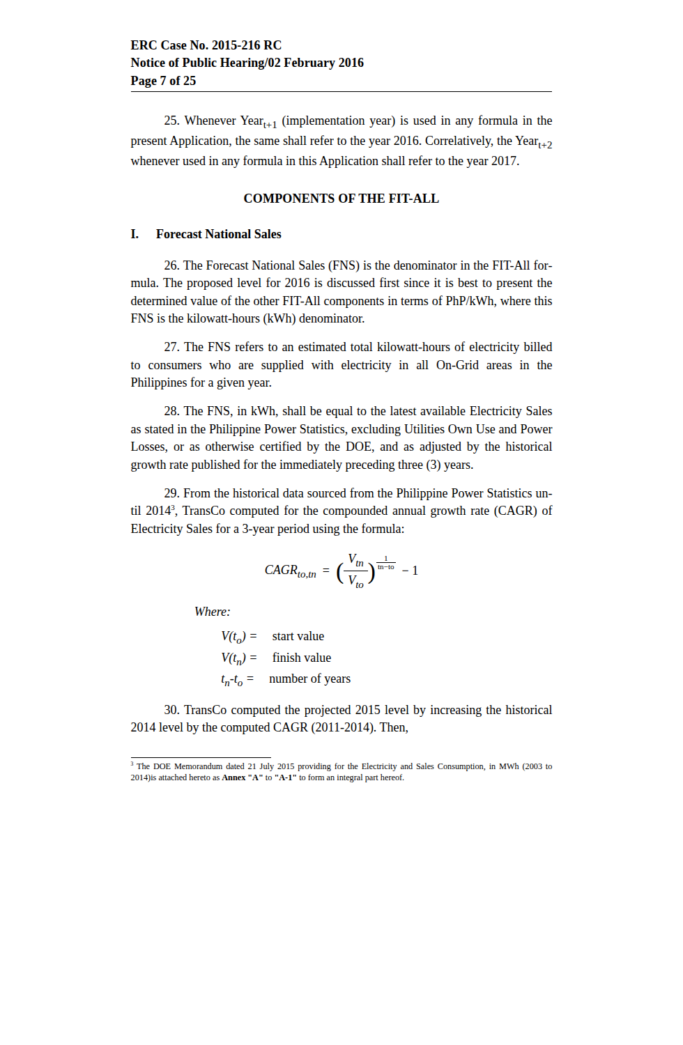ERC Case No. 2015-216 RC
Notice of Public Hearing/02 February 2016
Page 7 of 25
25. Whenever Yeart+1 (implementation year) is used in any formula in the present Application, the same shall refer to the year 2016. Correlatively, the Yeart+2 whenever used in any formula in this Application shall refer to the year 2017.
COMPONENTS OF THE FIT-ALL
I. Forecast National Sales
26. The Forecast National Sales (FNS) is the denominator in the FIT-All formula. The proposed level for 2016 is discussed first since it is best to present the determined value of the other FIT-All components in terms of PhP/kWh, where this FNS is the kilowatt-hours (kWh) denominator.
27. The FNS refers to an estimated total kilowatt-hours of electricity billed to consumers who are supplied with electricity in all On-Grid areas in the Philippines for a given year.
28. The FNS, in kWh, shall be equal to the latest available Electricity Sales as stated in the Philippine Power Statistics, excluding Utilities Own Use and Power Losses, or as otherwise certified by the DOE, and as adjusted by the historical growth rate published for the immediately preceding three (3) years.
29. From the historical data sourced from the Philippine Power Statistics until 20143, TransCo computed for the compounded annual growth rate (CAGR) of Electricity Sales for a 3-year period using the formula:
CAGRto,tn = (Vtn Vto) 1 tn−to − 1
Where:
V(to) = start value
V(tn) = finish value
tn-to =number of years
30. TransCo computed the projected 2015 level by increasing the historical 2014 level by the computed CAGR (2011-2014). Then,
3 The DOE Memorandum dated 21 July 2015 providing for the Electricity and Sales Consumption, in MWh (2003 to 2014)is attached hereto as Annex "A" to "A-1" to form an integral part hereof.